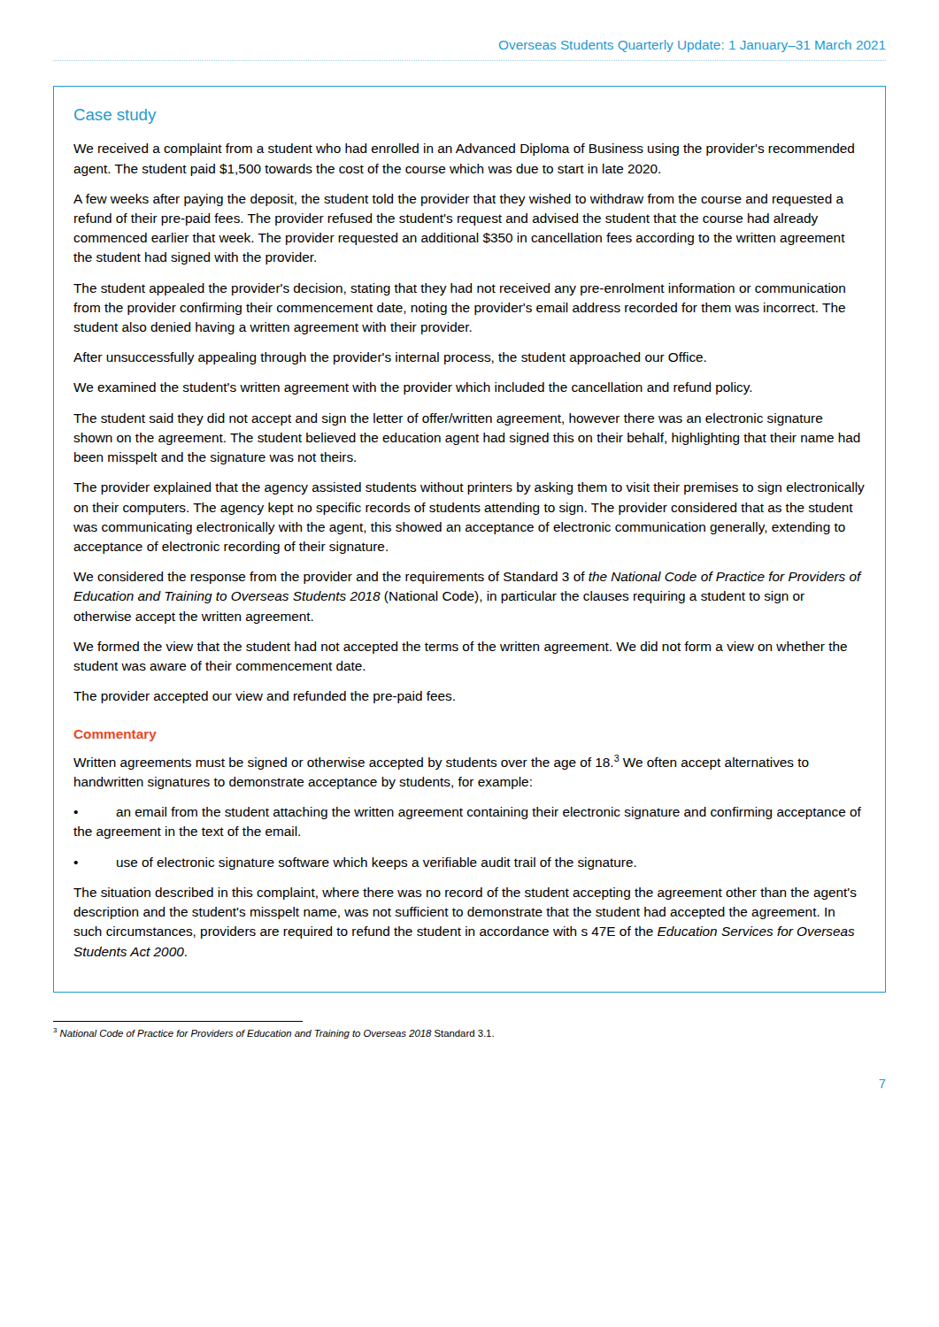Overseas Students Quarterly Update: 1 January–31 March 2021
Case study
We received a complaint from a student who had enrolled in an Advanced Diploma of Business using the provider's recommended agent. The student paid $1,500 towards the cost of the course which was due to start in late 2020.
A few weeks after paying the deposit, the student told the provider that they wished to withdraw from the course and requested a refund of their pre-paid fees. The provider refused the student's request and advised the student that the course had already commenced earlier that week. The provider requested an additional $350 in cancellation fees according to the written agreement the student had signed with the provider.
The student appealed the provider's decision, stating that they had not received any pre-enrolment information or communication from the provider confirming their commencement date, noting the provider's email address recorded for them was incorrect. The student also denied having a written agreement with their provider.
After unsuccessfully appealing through the provider's internal process, the student approached our Office.
We examined the student's written agreement with the provider which included the cancellation and refund policy.
The student said they did not accept and sign the letter of offer/written agreement, however there was an electronic signature shown on the agreement. The student believed the education agent had signed this on their behalf, highlighting that their name had been misspelt and the signature was not theirs.
The provider explained that the agency assisted students without printers by asking them to visit their premises to sign electronically on their computers. The agency kept no specific records of students attending to sign. The provider considered that as the student was communicating electronically with the agent, this showed an acceptance of electronic communication generally, extending to acceptance of electronic recording of their signature.
We considered the response from the provider and the requirements of Standard 3 of the National Code of Practice for Providers of Education and Training to Overseas Students 2018 (National Code), in particular the clauses requiring a student to sign or otherwise accept the written agreement.
We formed the view that the student had not accepted the terms of the written agreement. We did not form a view on whether the student was aware of their commencement date.
The provider accepted our view and refunded the pre-paid fees.
Commentary
Written agreements must be signed or otherwise accepted by students over the age of 18.3 We often accept alternatives to handwritten signatures to demonstrate acceptance by students, for example:
•an email from the student attaching the written agreement containing their electronic signature and confirming acceptance of the agreement in the text of the email.
•use of electronic signature software which keeps a verifiable audit trail of the signature.
The situation described in this complaint, where there was no record of the student accepting the agreement other than the agent's description and the student's misspelt name, was not sufficient to demonstrate that the student had accepted the agreement. In such circumstances, providers are required to refund the student in accordance with s 47E of the Education Services for Overseas Students Act 2000.
3 National Code of Practice for Providers of Education and Training to Overseas 2018 Standard 3.1.
7